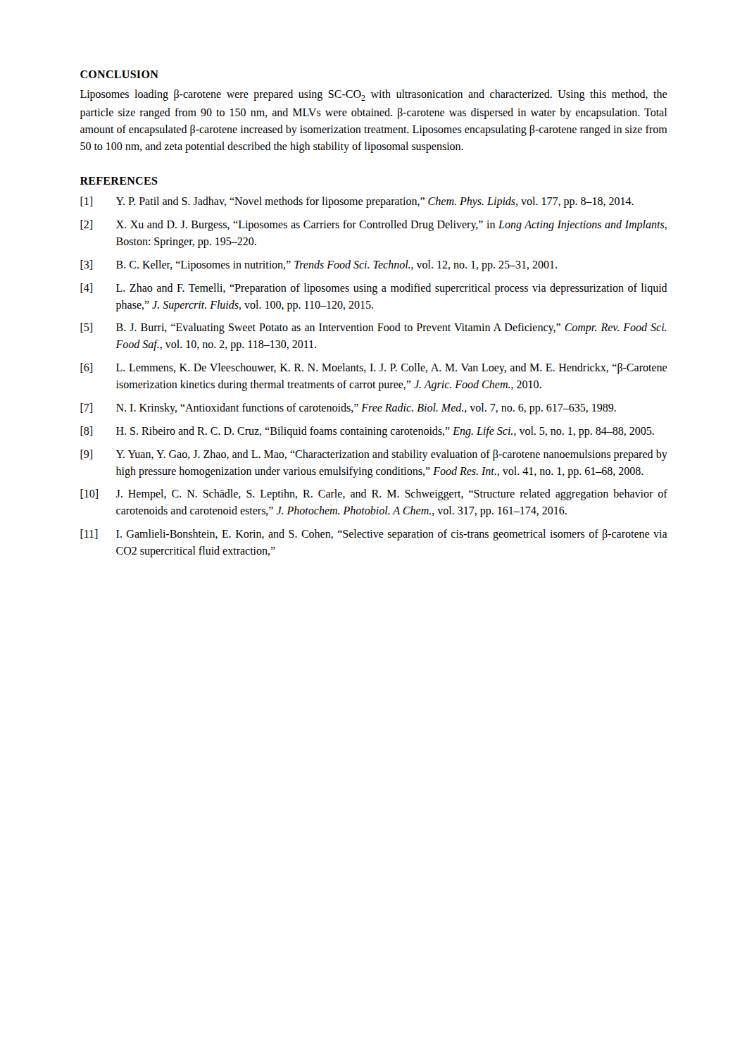CONCLUSION
Liposomes loading β-carotene were prepared using SC-CO2 with ultrasonication and characterized. Using this method, the particle size ranged from 90 to 150 nm, and MLVs were obtained. β-carotene was dispersed in water by encapsulation. Total amount of encapsulated β-carotene increased by isomerization treatment. Liposomes encapsulating β-carotene ranged in size from 50 to 100 nm, and zeta potential described the high stability of liposomal suspension.
REFERENCES
[1] Y. P. Patil and S. Jadhav, “Novel methods for liposome preparation,” Chem. Phys. Lipids, vol. 177, pp. 8–18, 2014.
[2] X. Xu and D. J. Burgess, “Liposomes as Carriers for Controlled Drug Delivery,” in Long Acting Injections and Implants, Boston: Springer, pp. 195–220.
[3] B. C. Keller, “Liposomes in nutrition,” Trends Food Sci. Technol., vol. 12, no. 1, pp. 25–31, 2001.
[4] L. Zhao and F. Temelli, “Preparation of liposomes using a modified supercritical process via depressurization of liquid phase,” J. Supercrit. Fluids, vol. 100, pp. 110–120, 2015.
[5] B. J. Burri, “Evaluating Sweet Potato as an Intervention Food to Prevent Vitamin A Deficiency,” Compr. Rev. Food Sci. Food Saf., vol. 10, no. 2, pp. 118–130, 2011.
[6] L. Lemmens, K. De Vleeschouwer, K. R. N. Moelants, I. J. P. Colle, A. M. Van Loey, and M. E. Hendrickx, “β-Carotene isomerization kinetics during thermal treatments of carrot puree,” J. Agric. Food Chem., 2010.
[7] N. I. Krinsky, “Antioxidant functions of carotenoids,” Free Radic. Biol. Med., vol. 7, no. 6, pp. 617–635, 1989.
[8] H. S. Ribeiro and R. C. D. Cruz, “Biliquid foams containing carotenoids,” Eng. Life Sci., vol. 5, no. 1, pp. 84–88, 2005.
[9] Y. Yuan, Y. Gao, J. Zhao, and L. Mao, “Characterization and stability evaluation of β-carotene nanoemulsions prepared by high pressure homogenization under various emulsifying conditions,” Food Res. Int., vol. 41, no. 1, pp. 61–68, 2008.
[10] J. Hempel, C. N. Schädle, S. Leptihn, R. Carle, and R. M. Schweiggert, “Structure related aggregation behavior of carotenoids and carotenoid esters,” J. Photochem. Photobiol. A Chem., vol. 317, pp. 161–174, 2016.
[11] I. Gamlieli-Bonshtein, E. Korin, and S. Cohen, “Selective separation of cis-trans geometrical isomers of β-carotene via CO2 supercritical fluid extraction,”